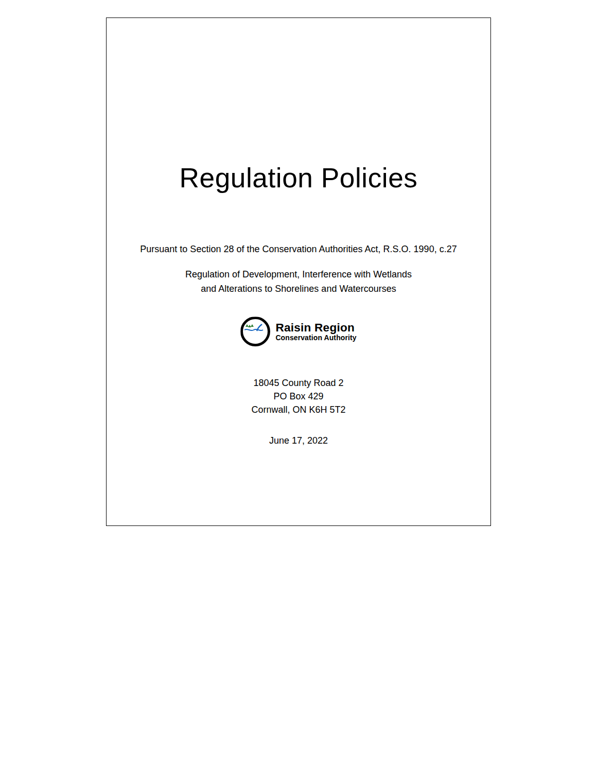Regulation Policies
Pursuant to Section 28 of the Conservation Authorities Act, R.S.O. 1990, c.27
Regulation of Development, Interference with Wetlands
and Alterations to Shorelines and Watercourses
Raisin Region
Conservation Authority
18045 County Road 2
PO Box 429
Cornwall, ON K6H 5T2
June 17, 2022